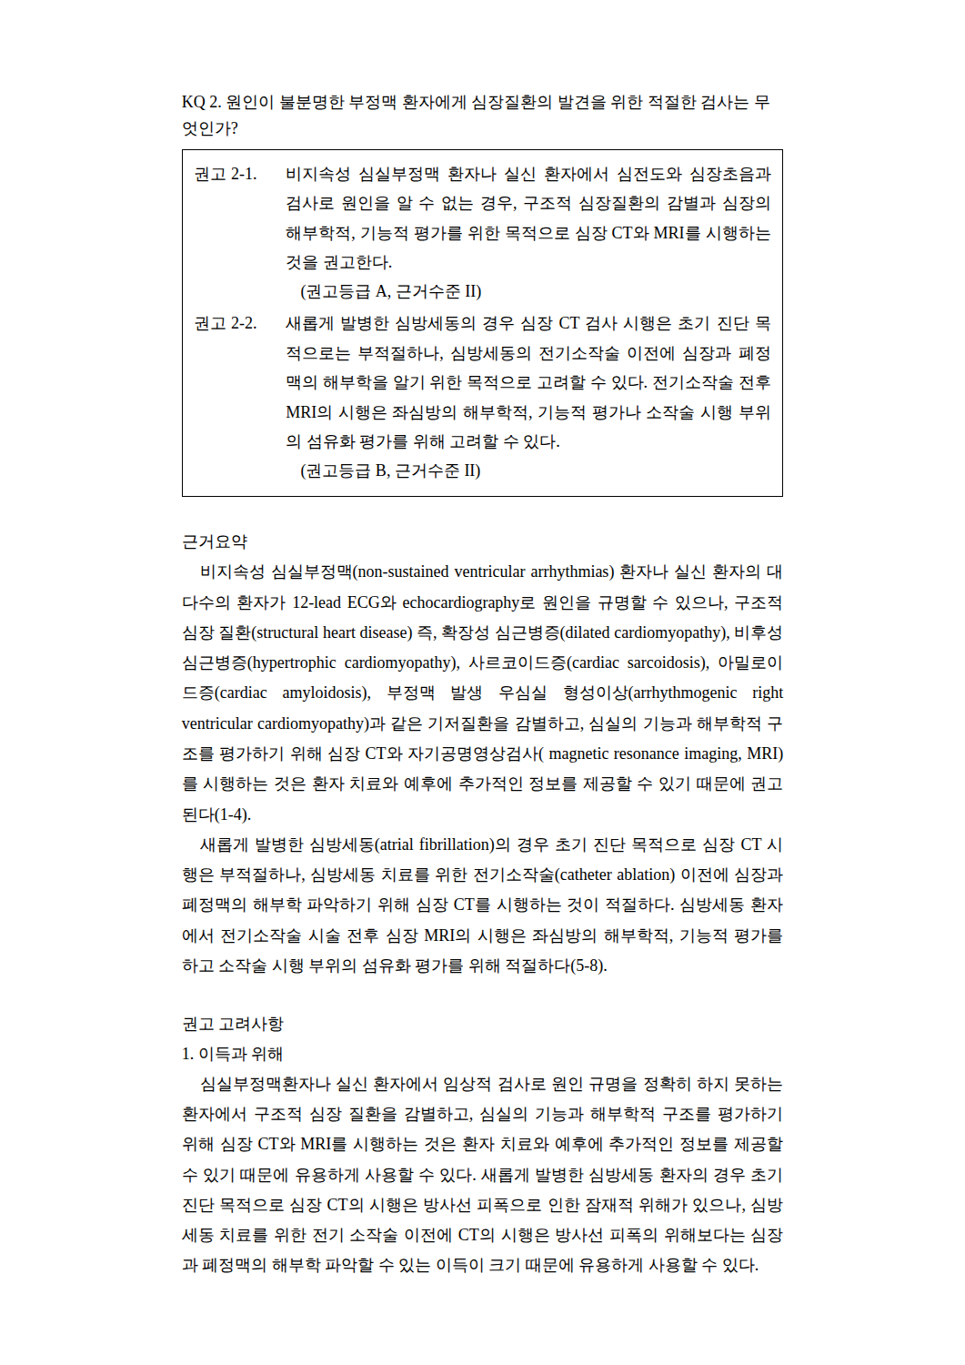KQ 2. 원인이 불분명한 부정맥 환자에게 심장질환의 발견을 위한 적절한 검사는 무엇인가?
권고 2-1. 비지속성 심실부정맥 환자나 실신 환자에서 심전도와 심장초음과 검사로 원인을 알 수 없는 경우, 구조적 심장질환의 감별과 심장의 해부학적, 기능적 평가를 위한 목적으로 심장 CT와 MRI를 시행하는 것을 권고한다. (권고등급 A, 근거수준 II)
권고 2-2. 새롭게 발병한 심방세동의 경우 심장 CT 검사 시행은 초기 진단 목적으로는 부적절하나, 심방세동의 전기소작술 이전에 심장과 폐정맥의 해부학을 알기 위한 목적으로 고려할 수 있다. 전기소작술 전후 MRI의 시행은 좌심방의 해부학적, 기능적 평가나 소작술 시행 부위의 섬유화 평가를 위해 고려할 수 있다. (권고등급 B, 근거수준 II)
근거요약
비지속성 심실부정맥(non-sustained ventricular arrhythmias) 환자나 실신 환자의 대다수의 환자가 12-lead ECG와 echocardiography로 원인을 규명할 수 있으나, 구조적 심장 질환(structural heart disease) 즉, 확장성 심근병증(dilated cardiomyopathy), 비후성 심근병증(hypertrophic cardiomyopathy), 사르코이드증(cardiac sarcoidosis), 아밀로이드증(cardiac amyloidosis), 부정맥 발생 우심실 형성이상(arrhythmogenic right ventricular cardiomyopathy)과 같은 기저질환을 감별하고, 심실의 기능과 해부학적 구조를 평가하기 위해 심장 CT와 자기공명영상검사( magnetic resonance imaging, MRI)를 시행하는 것은 환자 치료와 예후에 추가적인 정보를 제공할 수 있기 때문에 권고된다(1-4).
새롭게 발병한 심방세동(atrial fibrillation)의 경우 초기 진단 목적으로 심장 CT 시행은 부적절하나, 심방세동 치료를 위한 전기소작술(catheter ablation) 이전에 심장과 폐정맥의 해부학 파악하기 위해 심장 CT를 시행하는 것이 적절하다. 심방세동 환자에서 전기소작술 시술 전후 심장 MRI의 시행은 좌심방의 해부학적, 기능적 평가를 하고 소작술 시행 부위의 섬유화 평가를 위해 적절하다(5-8).
권고 고려사항
1. 이득과 위해
심실부정맥환자나 실신 환자에서 임상적 검사로 원인 규명을 정확히 하지 못하는 환자에서 구조적 심장 질환을 감별하고, 심실의 기능과 해부학적 구조를 평가하기 위해 심장 CT와 MRI를 시행하는 것은 환자 치료와 예후에 추가적인 정보를 제공할 수 있기 때문에 유용하게 사용할 수 있다. 새롭게 발병한 심방세동 환자의 경우 초기 진단 목적으로 심장 CT의 시행은 방사선 피폭으로 인한 잠재적 위해가 있으나, 심방세동 치료를 위한 전기 소작술 이전에 CT의 시행은 방사선 피폭의 위해보다는 심장과 폐정맥의 해부학 파악할 수 있는 이득이 크기 때문에 유용하게 사용할 수 있다.